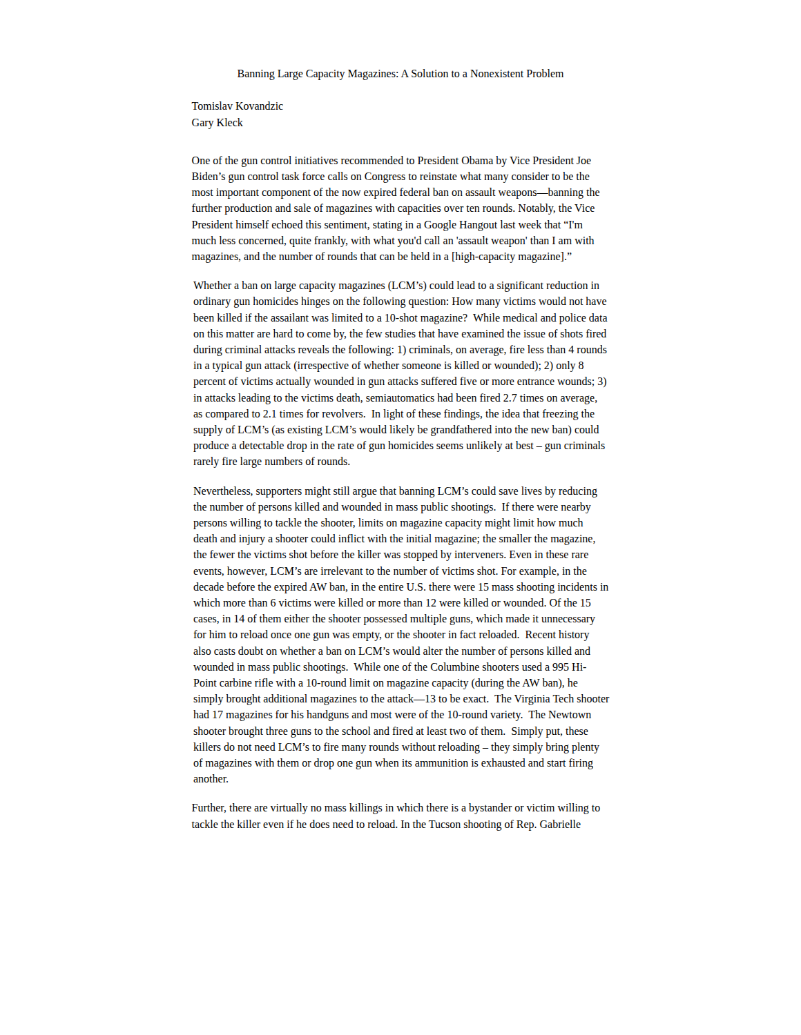Banning Large Capacity Magazines: A Solution to a Nonexistent Problem
Tomislav Kovandzic
Gary Kleck
One of the gun control initiatives recommended to President Obama by Vice President Joe Biden’s gun control task force calls on Congress to reinstate what many consider to be the most important component of the now expired federal ban on assault weapons—banning the further production and sale of magazines with capacities over ten rounds. Notably, the Vice President himself echoed this sentiment, stating in a Google Hangout last week that “I'm much less concerned, quite frankly, with what you'd call an 'assault weapon' than I am with magazines, and the number of rounds that can be held in a [high-capacity magazine].”
Whether a ban on large capacity magazines (LCM’s) could lead to a significant reduction in ordinary gun homicides hinges on the following question: How many victims would not have been killed if the assailant was limited to a 10-shot magazine? While medical and police data on this matter are hard to come by, the few studies that have examined the issue of shots fired during criminal attacks reveals the following: 1) criminals, on average, fire less than 4 rounds in a typical gun attack (irrespective of whether someone is killed or wounded); 2) only 8 percent of victims actually wounded in gun attacks suffered five or more entrance wounds; 3) in attacks leading to the victims death, semiautomatics had been fired 2.7 times on average, as compared to 2.1 times for revolvers. In light of these findings, the idea that freezing the supply of LCM’s (as existing LCM’s would likely be grandfathered into the new ban) could produce a detectable drop in the rate of gun homicides seems unlikely at best – gun criminals rarely fire large numbers of rounds.
Nevertheless, supporters might still argue that banning LCM’s could save lives by reducing the number of persons killed and wounded in mass public shootings. If there were nearby persons willing to tackle the shooter, limits on magazine capacity might limit how much death and injury a shooter could inflict with the initial magazine; the smaller the magazine, the fewer the victims shot before the killer was stopped by interveners. Even in these rare events, however, LCM’s are irrelevant to the number of victims shot. For example, in the decade before the expired AW ban, in the entire U.S. there were 15 mass shooting incidents in which more than 6 victims were killed or more than 12 were killed or wounded. Of the 15 cases, in 14 of them either the shooter possessed multiple guns, which made it unnecessary for him to reload once one gun was empty, or the shooter in fact reloaded. Recent history also casts doubt on whether a ban on LCM’s would alter the number of persons killed and wounded in mass public shootings. While one of the Columbine shooters used a 995 Hi-Point carbine rifle with a 10-round limit on magazine capacity (during the AW ban), he simply brought additional magazines to the attack—13 to be exact. The Virginia Tech shooter had 17 magazines for his handguns and most were of the 10-round variety. The Newtown shooter brought three guns to the school and fired at least two of them. Simply put, these killers do not need LCM’s to fire many rounds without reloading – they simply bring plenty of magazines with them or drop one gun when its ammunition is exhausted and start firing another.
Further, there are virtually no mass killings in which there is a bystander or victim willing to tackle the killer even if he does need to reload. In the Tucson shooting of Rep. Gabrielle